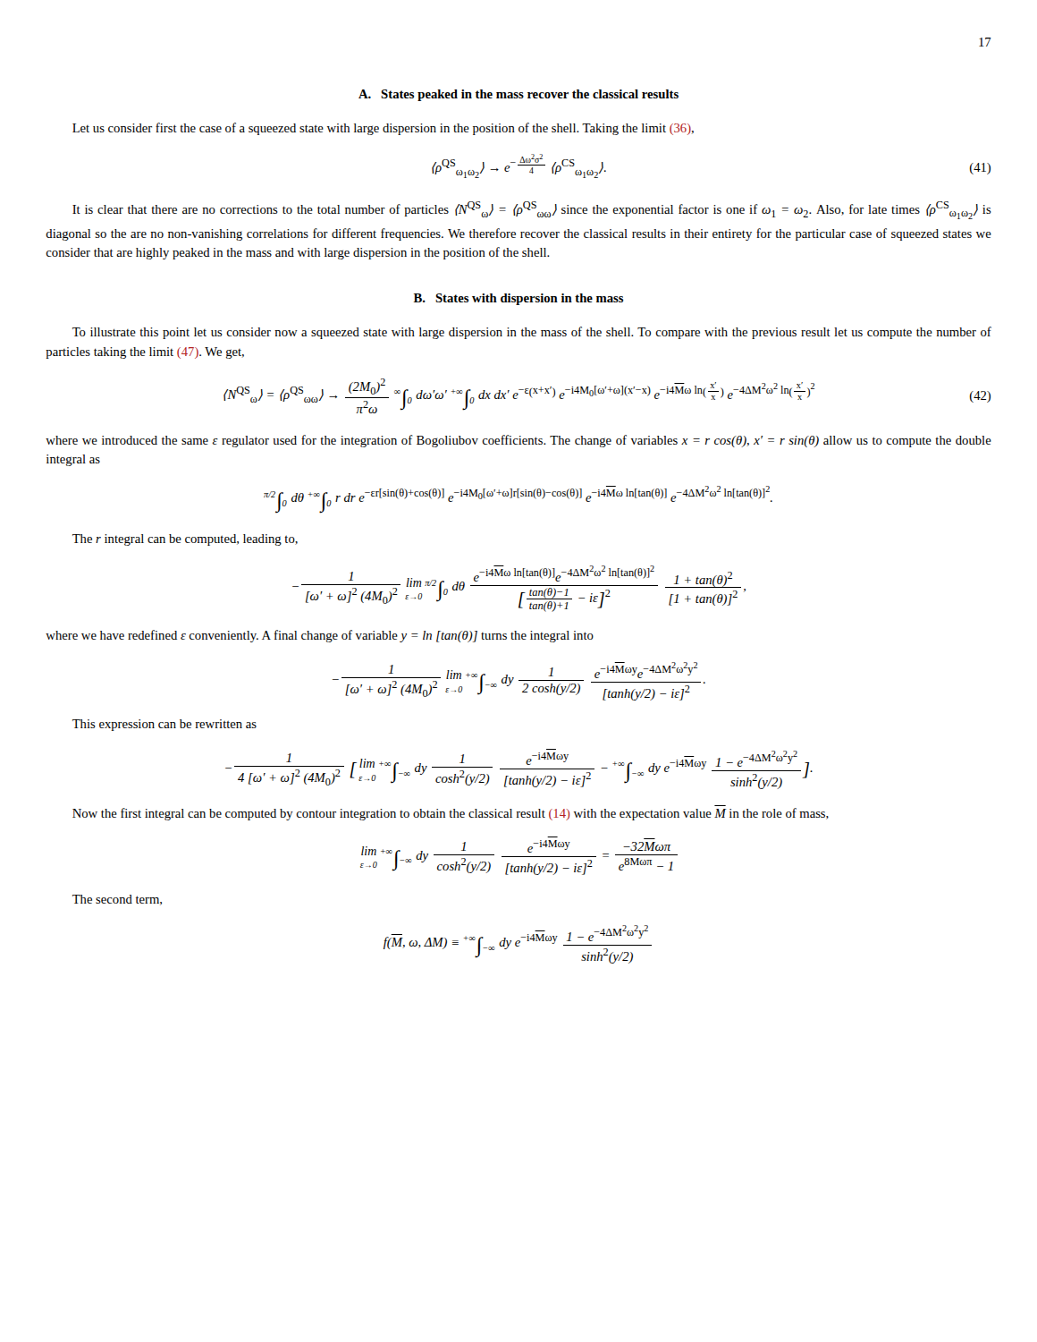17
A. States peaked in the mass recover the classical results
Let us consider first the case of a squeezed state with large dispersion in the position of the shell. Taking the limit (36),
⟨ρQSω1ω2⟩ → e−Δω2σ24 ⟨ρCSω1ω2⟩. (41)
It is clear that there are no corrections to the total number of particles ⟨NQSω⟩ = ⟨ρQSωω⟩ since the exponential factor is one if ω1 = ω2. Also, for late times ⟨ρCSω1ω2⟩ is diagonal so the are no non-vanishing correlations for different frequencies. We therefore recover the classical results in their entirety for the particular case of squeezed states we consider that are highly peaked in the mass and with large dispersion in the position of the shell.
B. States with dispersion in the mass
To illustrate this point let us consider now a squeezed state with large dispersion in the mass of the shell. To compare with the previous result let us compute the number of particles taking the limit (47). We get,
⟨NQSω⟩ = ⟨ρQSωω⟩ → (2M0)2 π2ω ∞ ∫ 0 dω′ω′ +∞ ∫ 0 dx dx′ e−ε(x+x′) e−i4M0[ω′+ω](x′−x) e−i4Mω ln(x′x) e−4ΔM2ω2 ln(x′x)2 (42)
where we introduced the same ε regulator used for the integration of Bogoliubov coefficients. The change of variables x = r cos(θ), x′ = r sin(θ) allow us to compute the double integral as
π/2 ∫ 0 dθ +∞ ∫ 0 r dr e−εr[sin(θ)+cos(θ)] e−i4M0[ω′+ω]r[sin(θ)−cos(θ)] e−i4Mω ln[tan(θ)] e−4ΔM2ω2 ln[tan(θ)]2.
The r integral can be computed, leading to,
−1[ω′ + ω]2 (4M0)2 limε→0 π/2 ∫ 0 dθ e−i4Mω ln[tan(θ)]e−4ΔM2ω2 ln[tan(θ)]2[tan(θ)−1 tan(θ)+1 − iε]2 1 + tan(θ)2[1 + tan(θ)]2,
where we have redefined ε conveniently. A final change of variable y = ln [tan(θ)] turns the integral into
−1[ω′ + ω]2 (4M0)2 limε→0+∞ ∫ −∞ dy 12 cosh(y/2) e−i4Mωye−4ΔM2ω2y2[tanh(y/2) − iε]2.
This expression can be rewritten as
−14 [ω′ + ω]2 (4M0)2 [limε→0+∞ ∫ −∞ dy 1 cosh2(y/2) e−i4Mωy[tanh(y/2) − iε]2 − +∞ ∫ −∞ dy e−i4Mωy 1 − e−4ΔM2ω2y2 sinh2(y/2)].
Now the first integral can be computed by contour integration to obtain the classical result (14) with the expectation value M in the role of mass,
limε→0+∞ ∫ −∞ dy 1 cosh2(y/2) e−i4Mωy[tanh(y/2) − iε]2 = −32Mωπ e8Mωπ − 1
The second term,
f(M, ω, ΔM) ≡ +∞ ∫ −∞ dy e−i4Mωy 1 − e−4ΔM2ω2y2 sinh2(y/2)